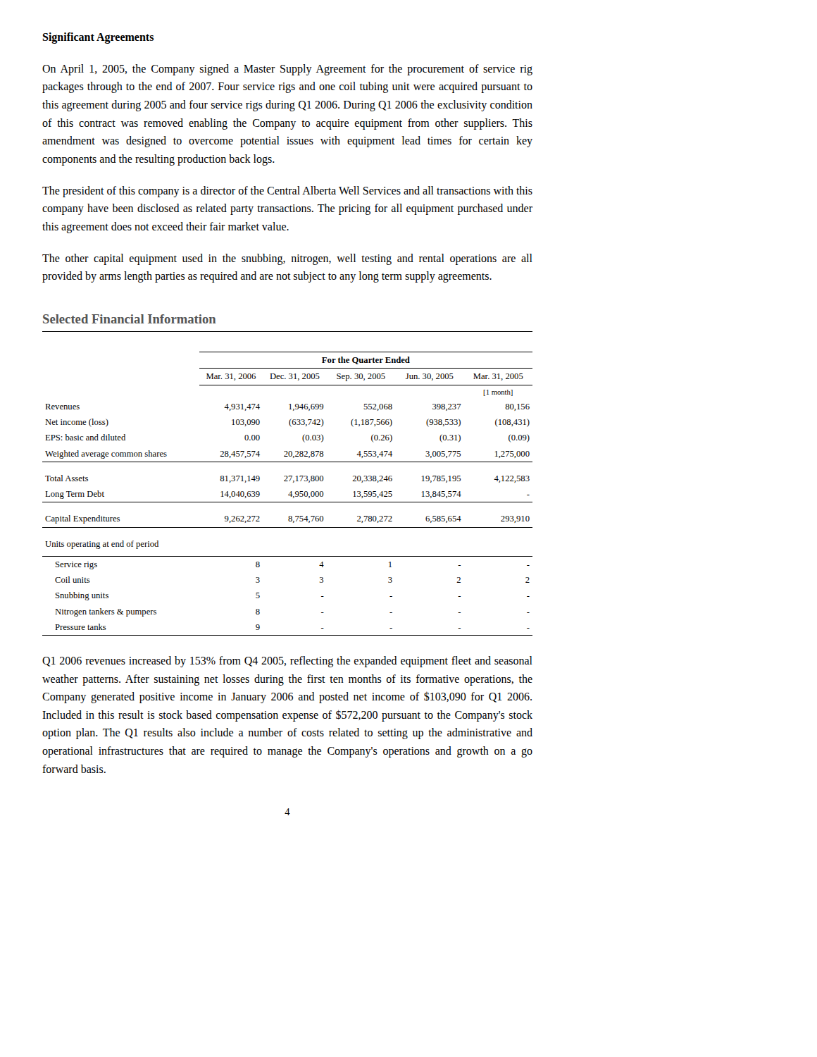Significant Agreements
On April 1, 2005, the Company signed a Master Supply Agreement for the procurement of service rig packages through to the end of 2007. Four service rigs and one coil tubing unit were acquired pursuant to this agreement during 2005 and four service rigs during Q1 2006. During Q1 2006 the exclusivity condition of this contract was removed enabling the Company to acquire equipment from other suppliers. This amendment was designed to overcome potential issues with equipment lead times for certain key components and the resulting production back logs.
The president of this company is a director of the Central Alberta Well Services and all transactions with this company have been disclosed as related party transactions. The pricing for all equipment purchased under this agreement does not exceed their fair market value.
The other capital equipment used in the snubbing, nitrogen, well testing and rental operations are all provided by arms length parties as required and are not subject to any long term supply agreements.
Selected Financial Information
| | For the Quarter Ended |
| | Mar. 31, 2006 | Dec. 31, 2005 | Sep. 30, 2005 | Jun. 30, 2005 | Mar. 31, 2005 |
| | | | | | [1 month] |
| Revenues | 4,931,474 | 1,946,699 | 552,068 | 398,237 | 80,156 |
| Net income (loss) | 103,090 | (633,742) | (1,187,566) | (938,533) | (108,431) |
| EPS: basic and diluted | 0.00 | (0.03) | (0.26) | (0.31) | (0.09) |
| Weighted average common shares | 28,457,574 | 20,282,878 | 4,553,474 | 3,005,775 | 1,275,000 |
| Total Assets | 81,371,149 | 27,173,800 | 20,338,246 | 19,785,195 | 4,122,583 |
| Long Term Debt | 14,040,639 | 4,950,000 | 13,595,425 | 13,845,574 | - |
| Capital Expenditures | 9,262,272 | 8,754,760 | 2,780,272 | 6,585,654 | 293,910 |
| Units operating at end of period | |
| Service rigs | 8 | 4 | 1 | - | - |
| Coil units | 3 | 3 | 3 | 2 | 2 |
| Snubbing units | 5 | - | - | - | - |
| Nitrogen tankers & pumpers | 8 | - | - | - | - |
| Pressure tanks | 9 | - | - | - | - |
Q1 2006 revenues increased by 153% from Q4 2005, reflecting the expanded equipment fleet and seasonal weather patterns. After sustaining net losses during the first ten months of its formative operations, the Company generated positive income in January 2006 and posted net income of $103,090 for Q1 2006. Included in this result is stock based compensation expense of $572,200 pursuant to the Company's stock option plan. The Q1 results also include a number of costs related to setting up the administrative and operational infrastructures that are required to manage the Company's operations and growth on a go forward basis.
4